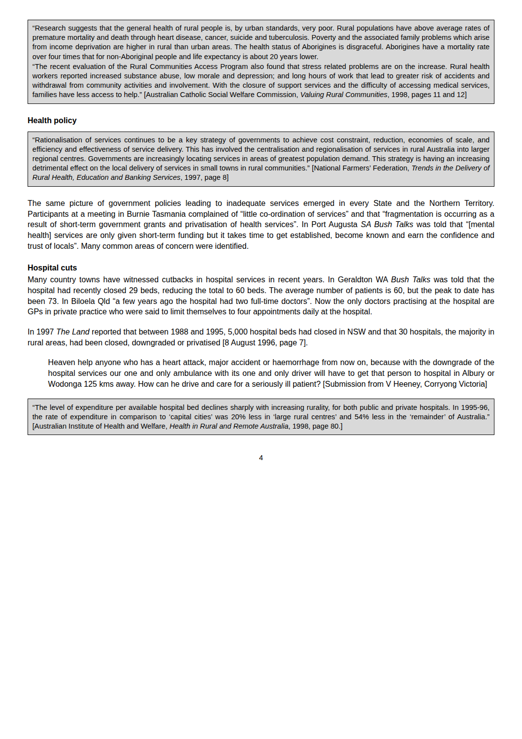“Research suggests that the general health of rural people is, by urban standards, very poor. Rural populations have above average rates of premature mortality and death through heart disease, cancer, suicide and tuberculosis. Poverty and the associated family problems which arise from income deprivation are higher in rural than urban areas. The health status of Aborigines is disgraceful. Aborigines have a mortality rate over four times that for non-Aboriginal people and life expectancy is about 20 years lower.
“The recent evaluation of the Rural Communities Access Program also found that stress related problems are on the increase. Rural health workers reported increased substance abuse, low morale and depression; and long hours of work that lead to greater risk of accidents and withdrawal from community activities and involvement. With the closure of support services and the difficulty of accessing medical services, families have less access to help.” [Australian Catholic Social Welfare Commission, Valuing Rural Communities, 1998, pages 11 and 12]
Health policy
“Rationalisation of services continues to be a key strategy of governments to achieve cost constraint, reduction, economies of scale, and efficiency and effectiveness of service delivery. This has involved the centralisation and regionalisation of services in rural Australia into larger regional centres. Governments are increasingly locating services in areas of greatest population demand. This strategy is having an increasing detrimental effect on the local delivery of services in small towns in rural communities.” [National Farmers’ Federation, Trends in the Delivery of Rural Health, Education and Banking Services, 1997, page 8]
The same picture of government policies leading to inadequate services emerged in every State and the Northern Territory. Participants at a meeting in Burnie Tasmania complained of “little co-ordination of services” and that “fragmentation is occurring as a result of short-term government grants and privatisation of health services”. In Port Augusta SA Bush Talks was told that “[mental health] services are only given short-term funding but it takes time to get established, become known and earn the confidence and trust of locals”. Many common areas of concern were identified.
Hospital cuts
Many country towns have witnessed cutbacks in hospital services in recent years. In Geraldton WA Bush Talks was told that the hospital had recently closed 29 beds, reducing the total to 60 beds. The average number of patients is 60, but the peak to date has been 73. In Biloela Qld “a few years ago the hospital had two full-time doctors”. Now the only doctors practising at the hospital are GPs in private practice who were said to limit themselves to four appointments daily at the hospital.
In 1997 The Land reported that between 1988 and 1995, 5,000 hospital beds had closed in NSW and that 30 hospitals, the majority in rural areas, had been closed, downgraded or privatised [8 August 1996, page 7].
Heaven help anyone who has a heart attack, major accident or haemorrhage from now on, because with the downgrade of the hospital services our one and only ambulance with its one and only driver will have to get that person to hospital in Albury or Wodonga 125 kms away. How can he drive and care for a seriously ill patient? [Submission from V Heeney, Corryong Victoria]
“The level of expenditure per available hospital bed declines sharply with increasing rurality, for both public and private hospitals. In 1995-96, the rate of expenditure in comparison to ‘capital cities’ was 20% less in ‘large rural centres’ and 54% less in the ‘remainder’ of Australia.” [Australian Institute of Health and Welfare, Health in Rural and Remote Australia, 1998, page 80.]
4